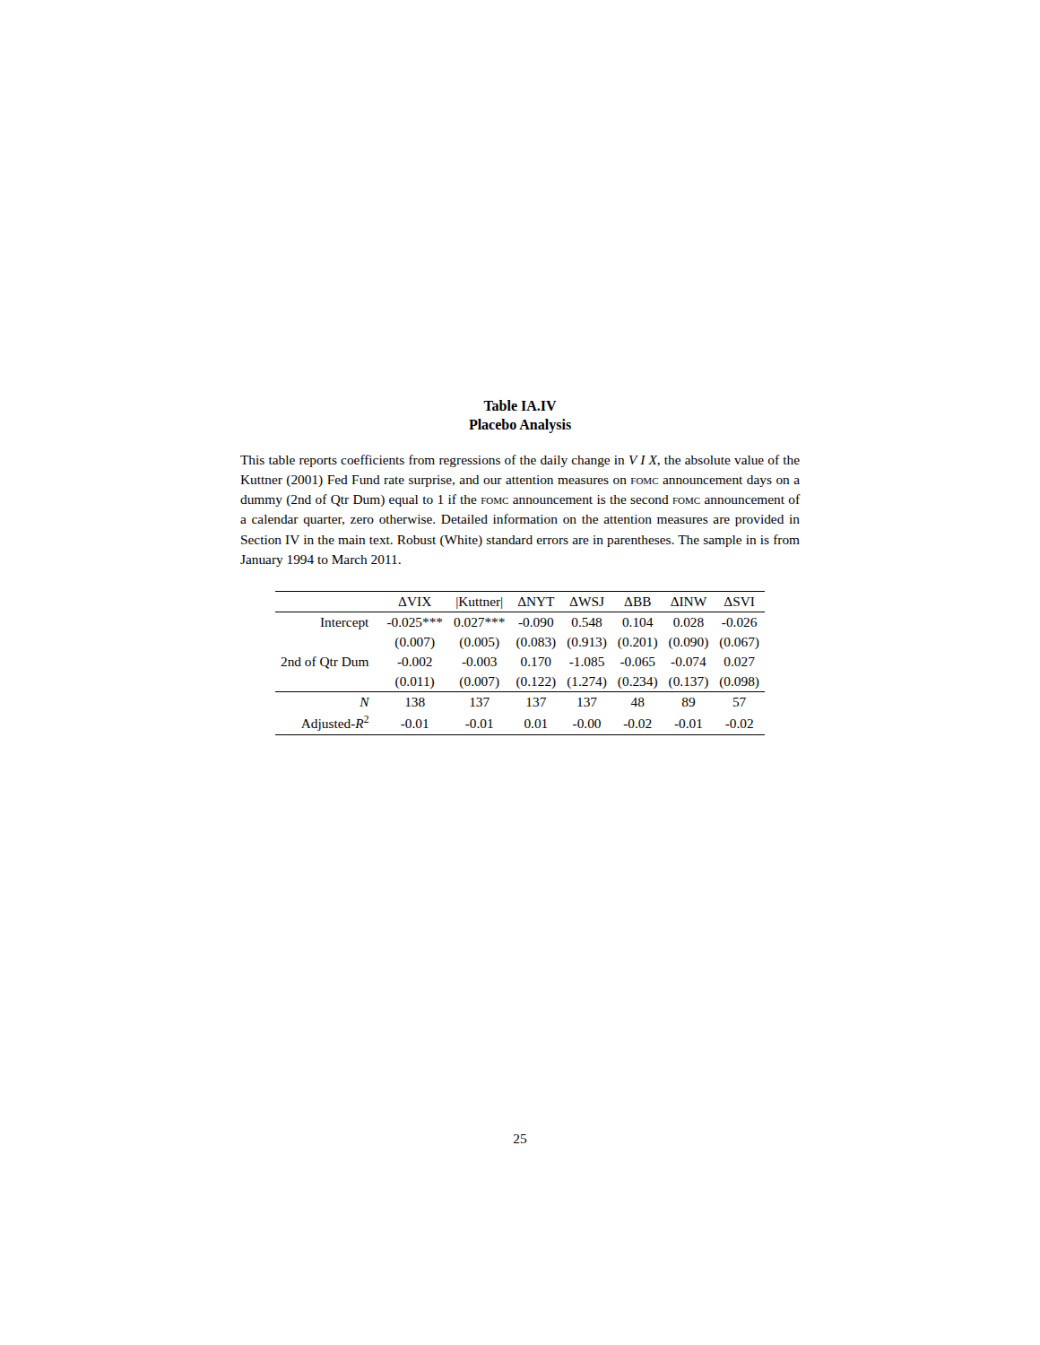Table IA.IVPlacebo Analysis
This table reports coefficients from regressions of the daily change in V I X, the absolute value of the Kuttner (2001) Fed Fund rate surprise, and our attention measures on fomc announcement days on a dummy (2nd of Qtr Dum) equal to 1 if the fomc announcement is the second fomc announcement of a calendar quarter, zero otherwise. Detailed information on the attention measures are provided in Section IV in the main text. Robust (White) standard errors are in parentheses. The sample in is from January 1994 to March 2011.
| | ΔVIX | /Kuttner/ | ΔNYT | ΔWSJ | ΔBB | ΔINW | ΔSVI |
| --- | --- | --- | --- | --- | --- | --- | --- |
| Intercept | -0.025*** | 0.027*** | -0.090 | 0.548 | 0.104 | 0.028 | -0.026 |
| | (0.007) | (0.005) | (0.083) | (0.913) | (0.201) | (0.090) | (0.067) |
| 2nd of Qtr Dum | -0.002 | -0.003 | 0.170 | -1.085 | -0.065 | -0.074 | 0.027 |
| | (0.011) | (0.007) | (0.122) | (1.274) | (0.234) | (0.137) | (0.098) |
| N | 138 | 137 | 137 | 137 | 48 | 89 | 57 |
| Adjusted- R 2 | -0.01 | -0.01 | 0.01 | -0.00 | -0.02 | -0.01 | -0.02 |
25